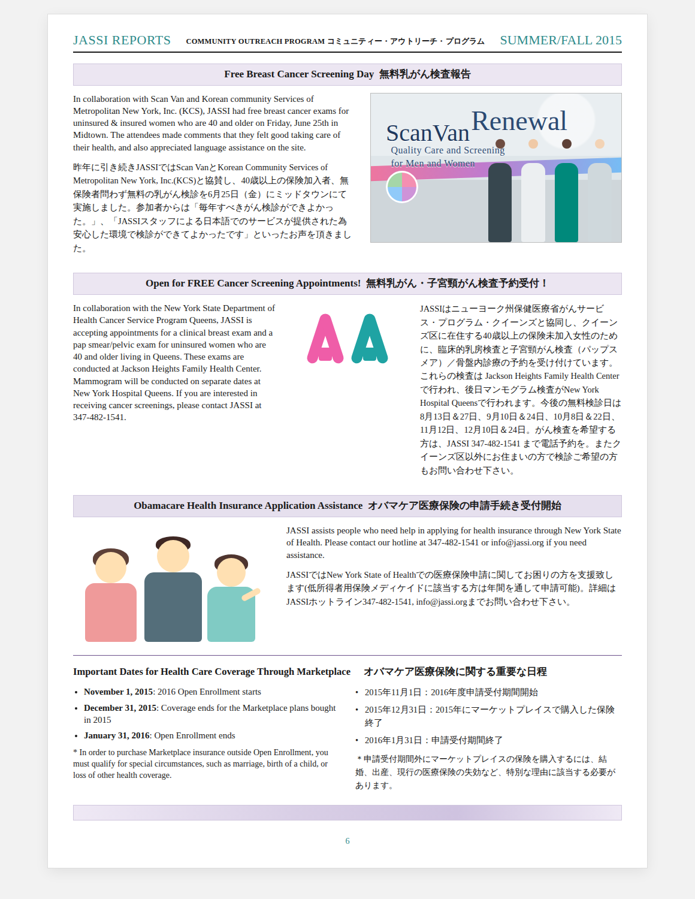JASSI REPORTS
COMMUNITY OUTREACH PROGRAM コミュニティー・アウトリーチ・プログラム
SUMMER/FALL 2015
Free Breast Cancer Screening Day 無料乳がん検査報告
In collaboration with Scan Van and Korean community Services of Metropolitan New York, Inc. (KCS), JASSI had free breast cancer exams for uninsured & insured women who are 40 and older on Friday, June 25th in Midtown. The attendees made comments that they felt good taking care of their health, and also appreciated language assistance on the site.
昨年に引き続きJASSIではScan VanとKorean Community Services of Metropolitan New York, Inc.(KCS)と協賛し、40歳以上の保険加入者、無保険者問わず無料の乳がん検診を6月25日（金）にミッドタウンにて実施しました。参加者からは「毎年すべきがん検診ができよかった。」、「JASSIスタッフによる日本語でのサービスが提供された為安心した環境で検診ができてよかったです」といったお声を頂きました。
Renewal
ScanVan
Quality Care and Screening
for Men and Women
Open for FREE Cancer Screening Appointments! 無料乳がん・子宮頸がん検査予約受付！
In collaboration with the New York State Department of Health Cancer Service Program Queens, JASSI is accepting appointments for a clinical breast exam and a pap smear/pelvic exam for uninsured women who are 40 and older living in Queens. These exams are conducted at Jackson Heights Family Health Center. Mammogram will be conducted on separate dates at New York Hospital Queens. If you are interested in receiving cancer screenings, please contact JASSI at 347-482-1541.
JASSIはニューヨーク州保健医療省がんサービス・プログラム・クイーンズと協同し、クイーンズ区に在住する40歳以上の保険未加入女性のために、臨床的乳房検査と子宮頸がん検査（パップスメア）／骨盤内診療の予約を受け付けています。これらの検査は Jackson Heights Family Health Centerで行われ、後日マンモグラム検査がNew York Hospital Queensで行われます。今後の無料検診日は8月13日＆27日、9月10日＆24日、10月8日＆22日、11月12日、12月10日＆24日。がん検査を希望する方は、JASSI 347-482-1541 まで電話予約を。またクイーンズ区以外にお住まいの方で検診ご希望の方もお問い合わせ下さい。
Obamacare Health Insurance Application Assistance オバマケア医療保険の申請手続き受付開始
JASSI assists people who need help in applying for health insurance through New York State of Health. Please contact our hotline at 347-482-1541 or info@jassi.org if you need assistance.
JASSIではNew York State of Healthでの医療保険申請に関してお困りの方を支援致します(低所得者用保険メディケイドに該当する方は年間を通して申請可能)。詳細はJASSIホットライン347-482-1541, info@jassi.orgまでお問い合わせ下さい。
Important Dates for Health Care Coverage Through Marketplace オバマケア医療保険に関する重要な日程
November 1, 2015: 2016 Open Enrollment starts
December 31, 2015: Coverage ends for the Marketplace plans bought in 2015
January 31, 2016: Open Enrollment ends
* In order to purchase Marketplace insurance outside Open Enrollment, you must qualify for special circumstances, such as marriage, birth of a child, or loss of other health coverage.
2015年11月1日：2016年度申請受付期間開始
2015年12月31日：2015年にマーケットプレイスで購入した保険終了
2016年1月31日：申請受付期間終了
＊申請受付期間外にマーケットプレイスの保険を購入するには、結婚、出産、現行の医療保険の失効など、特別な理由に該当する必要があります。
6